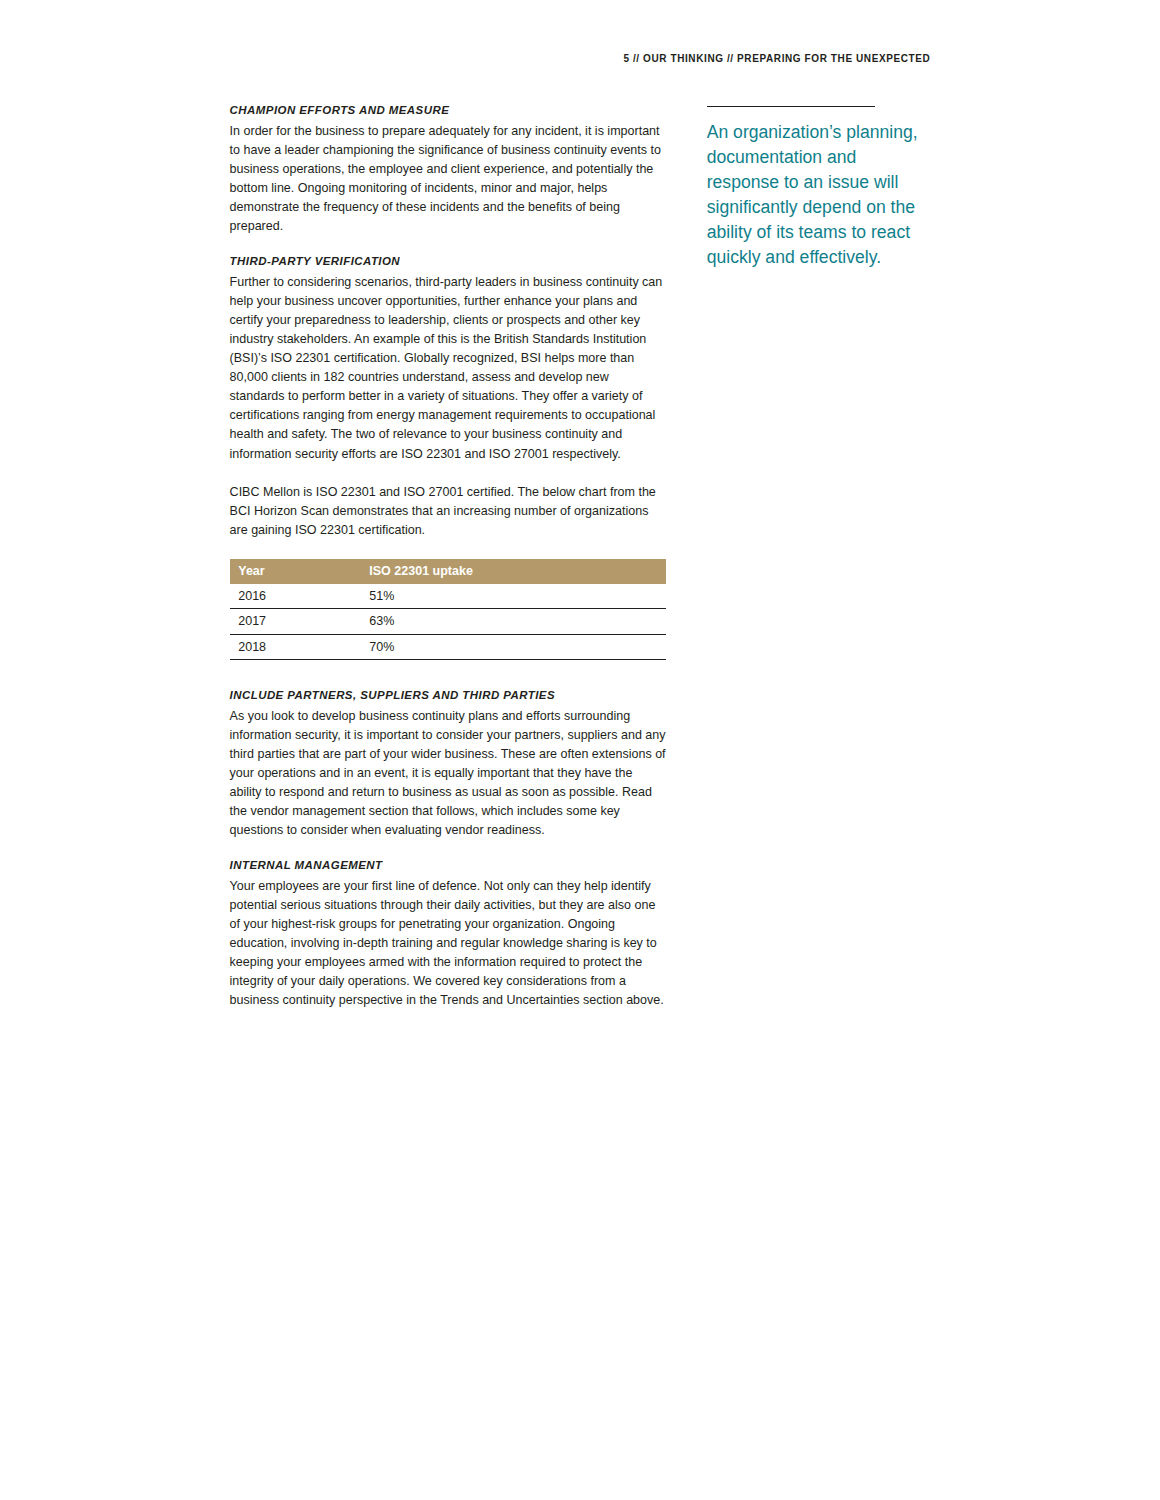5 // OUR THINKING // PREPARING FOR THE UNEXPECTED
Champion Efforts and Measure
In order for the business to prepare adequately for any incident, it is important to have a leader championing the significance of business continuity events to business operations, the employee and client experience, and potentially the bottom line. Ongoing monitoring of incidents, minor and major, helps demonstrate the frequency of these incidents and the benefits of being prepared.
Third-Party Verification
Further to considering scenarios, third-party leaders in business continuity can help your business uncover opportunities, further enhance your plans and certify your preparedness to leadership, clients or prospects and other key industry stakeholders. An example of this is the British Standards Institution (BSI)’s ISO 22301 certification. Globally recognized, BSI helps more than 80,000 clients in 182 countries understand, assess and develop new standards to perform better in a variety of situations. They offer a variety of certifications ranging from energy management requirements to occupational health and safety. The two of relevance to your business continuity and information security efforts are ISO 22301 and ISO 27001 respectively.
CIBC Mellon is ISO 22301 and ISO 27001 certified. The below chart from the BCI Horizon Scan demonstrates that an increasing number of organizations are gaining ISO 22301 certification.
| Year | ISO 22301 uptake |
| --- | --- |
| 2016 | 51% |
| 2017 | 63% |
| 2018 | 70% |
Include Partners, Suppliers and Third Parties
As you look to develop business continuity plans and efforts surrounding information security, it is important to consider your partners, suppliers and any third parties that are part of your wider business. These are often extensions of your operations and in an event, it is equally important that they have the ability to respond and return to business as usual as soon as possible. Read the vendor management section that follows, which includes some key questions to consider when evaluating vendor readiness.
Internal Management
Your employees are your first line of defence. Not only can they help identify potential serious situations through their daily activities, but they are also one of your highest-risk groups for penetrating your organization. Ongoing education, involving in-depth training and regular knowledge sharing is key to keeping your employees armed with the information required to protect the integrity of your daily operations. We covered key considerations from a business continuity perspective in the Trends and Uncertainties section above.
An organization’s planning, documentation and response to an issue will significantly depend on the ability of its teams to react quickly and effectively.